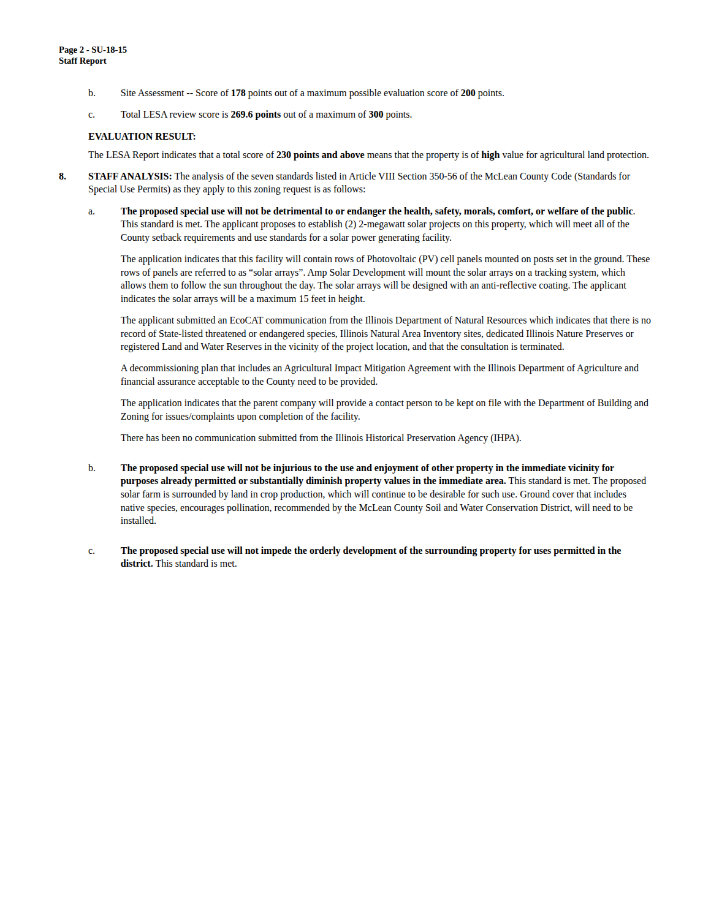Page 2 - SU-18-15
Staff Report
b.
Site Assessment -- Score of 178 points out of a maximum possible evaluation score of 200 points.
c.
Total LESA review score is 269.6 points out of a maximum of 300 points.
EVALUATION RESULT:
The LESA Report indicates that a total score of 230 points and above means that the property is of high value for agricultural land protection.
8.
STAFF ANALYSIS: The analysis of the seven standards listed in Article VIII Section 350-56 of the McLean County Code (Standards for Special Use Permits) as they apply to this zoning request is as follows:
a.
The proposed special use will not be detrimental to or endanger the health, safety, morals, comfort, or welfare of the public. This standard is met. The applicant proposes to establish (2) 2-megawatt solar projects on this property, which will meet all of the County setback requirements and use standards for a solar power generating facility.
The application indicates that this facility will contain rows of Photovoltaic (PV) cell panels mounted on posts set in the ground. These rows of panels are referred to as “solar arrays”. Amp Solar Development will mount the solar arrays on a tracking system, which allows them to follow the sun throughout the day. The solar arrays will be designed with an anti-reflective coating. The applicant indicates the solar arrays will be a maximum 15 feet in height.
The applicant submitted an EcoCAT communication from the Illinois Department of Natural Resources which indicates that there is no record of State-listed threatened or endangered species, Illinois Natural Area Inventory sites, dedicated Illinois Nature Preserves or registered Land and Water Reserves in the vicinity of the project location, and that the consultation is terminated.
A decommissioning plan that includes an Agricultural Impact Mitigation Agreement with the Illinois Department of Agriculture and financial assurance acceptable to the County need to be provided.
The application indicates that the parent company will provide a contact person to be kept on file with the Department of Building and Zoning for issues/complaints upon completion of the facility.
There has been no communication submitted from the Illinois Historical Preservation Agency (IHPA).
b.
The proposed special use will not be injurious to the use and enjoyment of other property in the immediate vicinity for purposes already permitted or substantially diminish property values in the immediate area. This standard is met. The proposed solar farm is surrounded by land in crop production, which will continue to be desirable for such use. Ground cover that includes native species, encourages pollination, recommended by the McLean County Soil and Water Conservation District, will need to be installed.
c.
The proposed special use will not impede the orderly development of the surrounding property for uses permitted in the district. This standard is met.